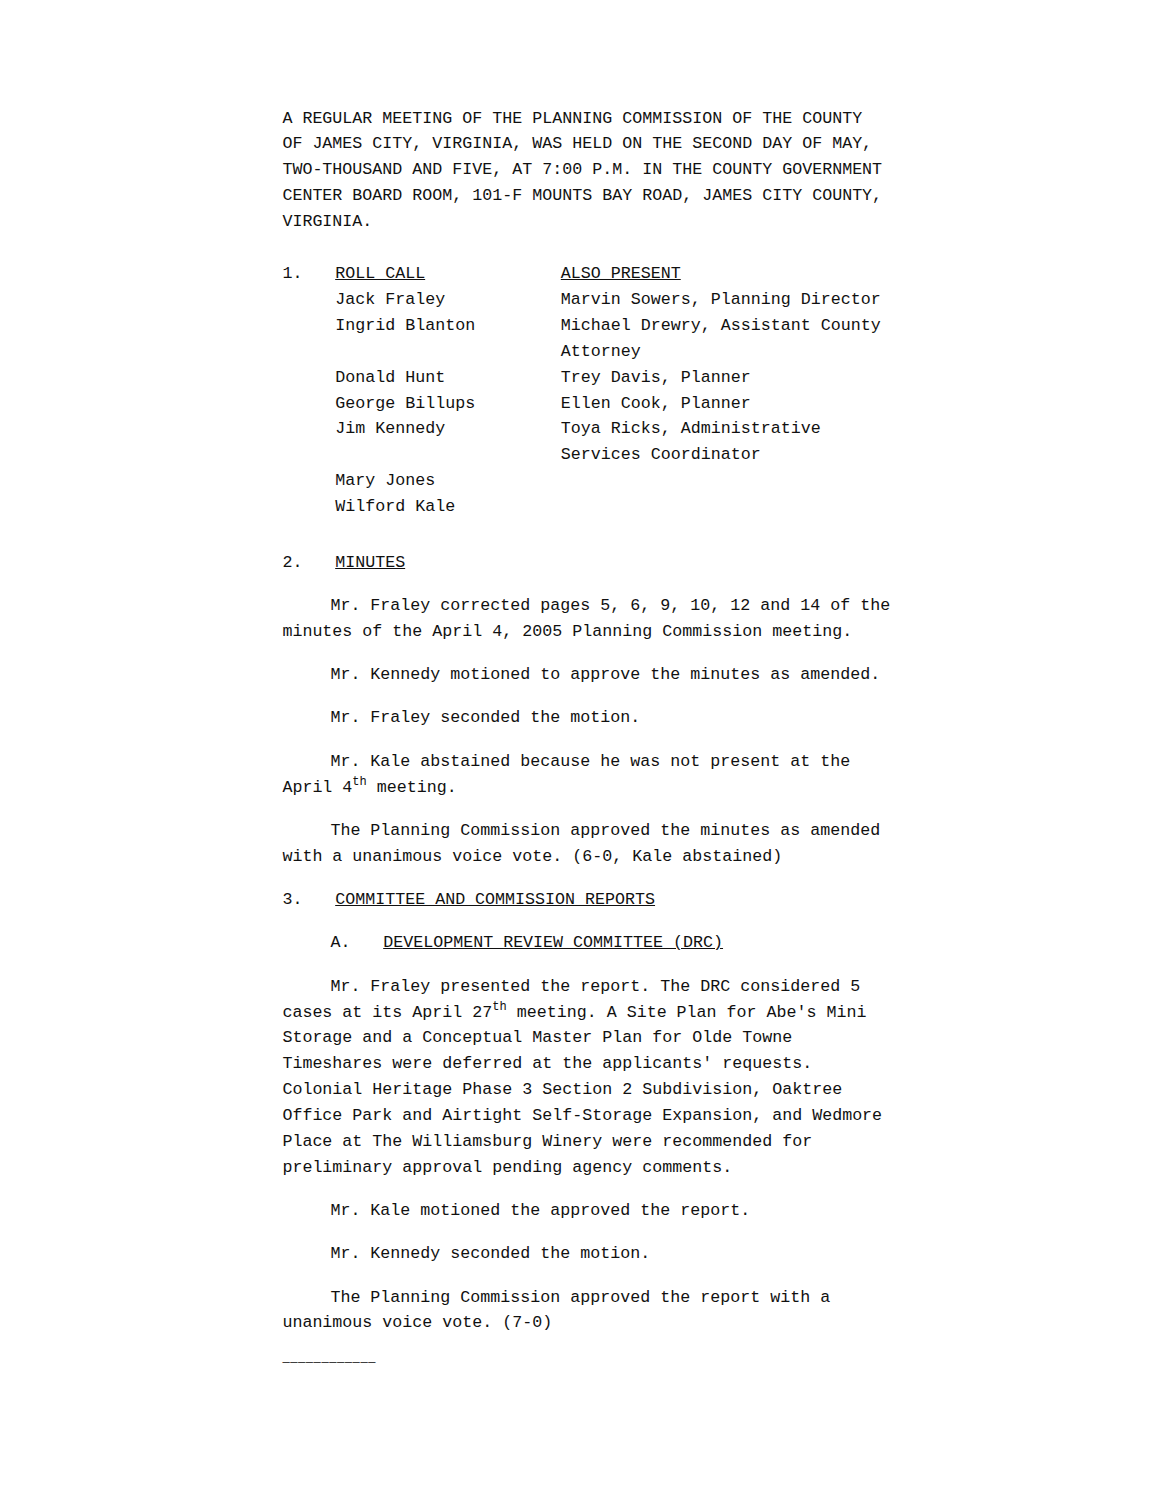A REGULAR MEETING OF THE PLANNING COMMISSION OF THE COUNTY OF JAMES CITY, VIRGINIA, WAS HELD ON THE SECOND DAY OF MAY, TWO-THOUSAND AND FIVE, AT 7:00 P.M. IN THE COUNTY GOVERNMENT CENTER BOARD ROOM, 101-F MOUNTS BAY ROAD, JAMES CITY COUNTY, VIRGINIA.
| 1. | ROLL CALL | ALSO PRESENT |
| | Jack Fraley | Marvin Sowers, Planning Director |
| | Ingrid Blanton | Michael Drewry, Assistant County Attorney |
| | Donald Hunt | Trey Davis, Planner |
| | George Billups | Ellen Cook, Planner |
| | Jim Kennedy | Toya Ricks, Administrative Services Coordinator |
| | Mary Jones | |
| | Wilford Kale | |
2.
MINUTES
Mr. Fraley corrected pages 5, 6, 9, 10, 12 and 14 of the minutes of the April 4, 2005 Planning Commission meeting.
Mr. Kennedy motioned to approve the minutes as amended.
Mr. Fraley seconded the motion.
Mr. Kale abstained because he was not present at the April 4th meeting.
The Planning Commission approved the minutes as amended with a unanimous voice vote. (6-0, Kale abstained)
3.
COMMITTEE AND COMMISSION REPORTS
A.
DEVELOPMENT REVIEW COMMITTEE (DRC)
Mr. Fraley presented the report. The DRC considered 5 cases at its April 27th meeting. A Site Plan for Abe's Mini Storage and a Conceptual Master Plan for Olde Towne Timeshares were deferred at the applicants' requests. Colonial Heritage Phase 3 Section 2 Subdivision, Oaktree Office Park and Airtight Self-Storage Expansion, and Wedmore Place at The Williamsburg Winery were recommended for preliminary approval pending agency comments.
Mr. Kale motioned the approved the report.
Mr. Kennedy seconded the motion.
The Planning Commission approved the report with a unanimous voice vote. (7-0)
————————————